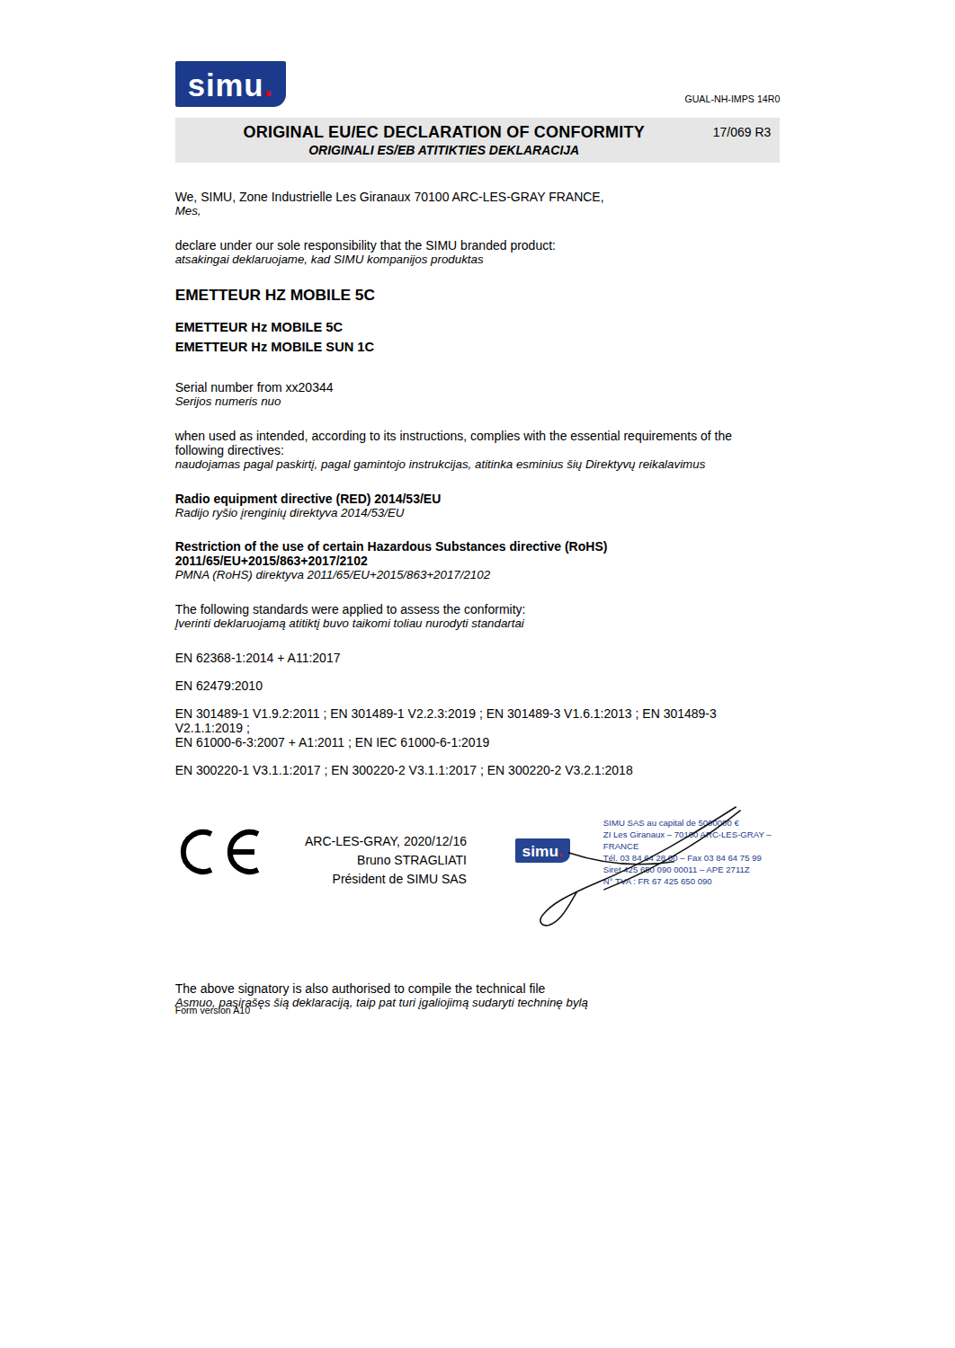simu.
GUAL-NH-IMPS 14R0
ORIGINAL EU/EC DECLARATION OF CONFORMITY
ORIGINALI ES/EB ATITIKTIES DEKLARACIJA
17/069 R3
We, SIMU, Zone Industrielle Les Giranaux 70100 ARC-LES-GRAY FRANCE,
Mes,
declare under our sole responsibility that the SIMU branded product:
atsakingai deklaruojame, kad SIMU kompanijos produktas
EMETTEUR HZ MOBILE 5C
EMETTEUR Hz MOBILE 5C
EMETTEUR Hz MOBILE SUN 1C
Serial number from xx20344
Serijos numeris nuo
when used as intended, according to its instructions, complies with the essential requirements of the following directives:
naudojamas pagal paskirtį, pagal gamintojo instrukcijas, atitinka esminius šių Direktyvų reikalavimus
Radio equipment directive (RED) 2014/53/EU
Radijo ryšio įrenginių direktyva 2014/53/EU
Restriction of the use of certain Hazardous Substances directive (RoHS) 2011/65/EU+2015/863+2017/2102
PMNA (RoHS) direktyva 2011/65/EU+2015/863+2017/2102
The following standards were applied to assess the conformity:
Įverinti deklaruojamą atitiktį buvo taikomi toliau nurodyti standartai
EN 62368‑1:2014 + A11:2017
EN 62479:2010
EN 301489‑1 V1.9.2:2011 ; EN 301489‑1 V2.2.3:2019 ; EN 301489‑3 V1.6.1:2013 ; EN 301489‑3 V2.1.1:2019 ;
EN 61000‑6‑3:2007 + A1:2011 ; EN IEC 61000‑6‑1:2019
EN 300220‑1 V3.1.1:2017 ; EN 300220‑2 V3.1.1:2017 ; EN 300220‑2 V3.2.1:2018
ARC-LES-GRAY, 2020/12/16
Bruno STRAGLIATI
Président de SIMU SAS
simu.
SIMU SAS au capital de 5000000 €
ZI Les Giranaux – 70100 ARC-LES-GRAY – FRANCE
Tél. 03 84 64 28 00 – Fax 03 84 64 75 99
Siret 425 650 090 00011 – APE 2711Z
N° TVA : FR 67 425 650 090
The above signatory is also authorised to compile the technical file
Asmuo, pasirašęs šią deklaraciją, taip pat turi įgaliojimą sudaryti techninę bylą
Form version A10